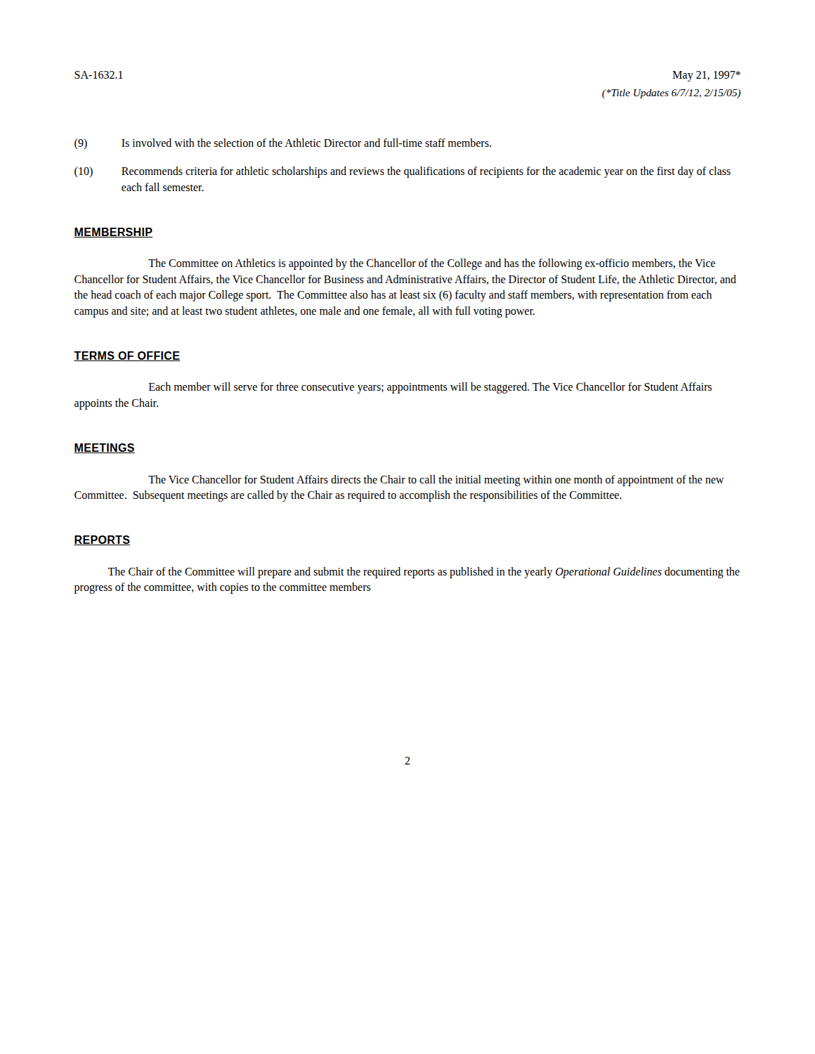SA-1632.1
May 21, 1997*
(*Title Updates 6/7/12, 2/15/05)
(9) Is involved with the selection of the Athletic Director and full-time staff members.
(10) Recommends criteria for athletic scholarships and reviews the qualifications of recipients for the academic year on the first day of class each fall semester.
MEMBERSHIP
The Committee on Athletics is appointed by the Chancellor of the College and has the following ex-officio members, the Vice Chancellor for Student Affairs, the Vice Chancellor for Business and Administrative Affairs, the Director of Student Life, the Athletic Director, and the head coach of each major College sport. The Committee also has at least six (6) faculty and staff members, with representation from each campus and site; and at least two student athletes, one male and one female, all with full voting power.
TERMS OF OFFICE
Each member will serve for three consecutive years; appointments will be staggered. The Vice Chancellor for Student Affairs appoints the Chair.
MEETINGS
The Vice Chancellor for Student Affairs directs the Chair to call the initial meeting within one month of appointment of the new Committee. Subsequent meetings are called by the Chair as required to accomplish the responsibilities of the Committee.
REPORTS
The Chair of the Committee will prepare and submit the required reports as published in the yearly Operational Guidelines documenting the progress of the committee, with copies to the committee members
2